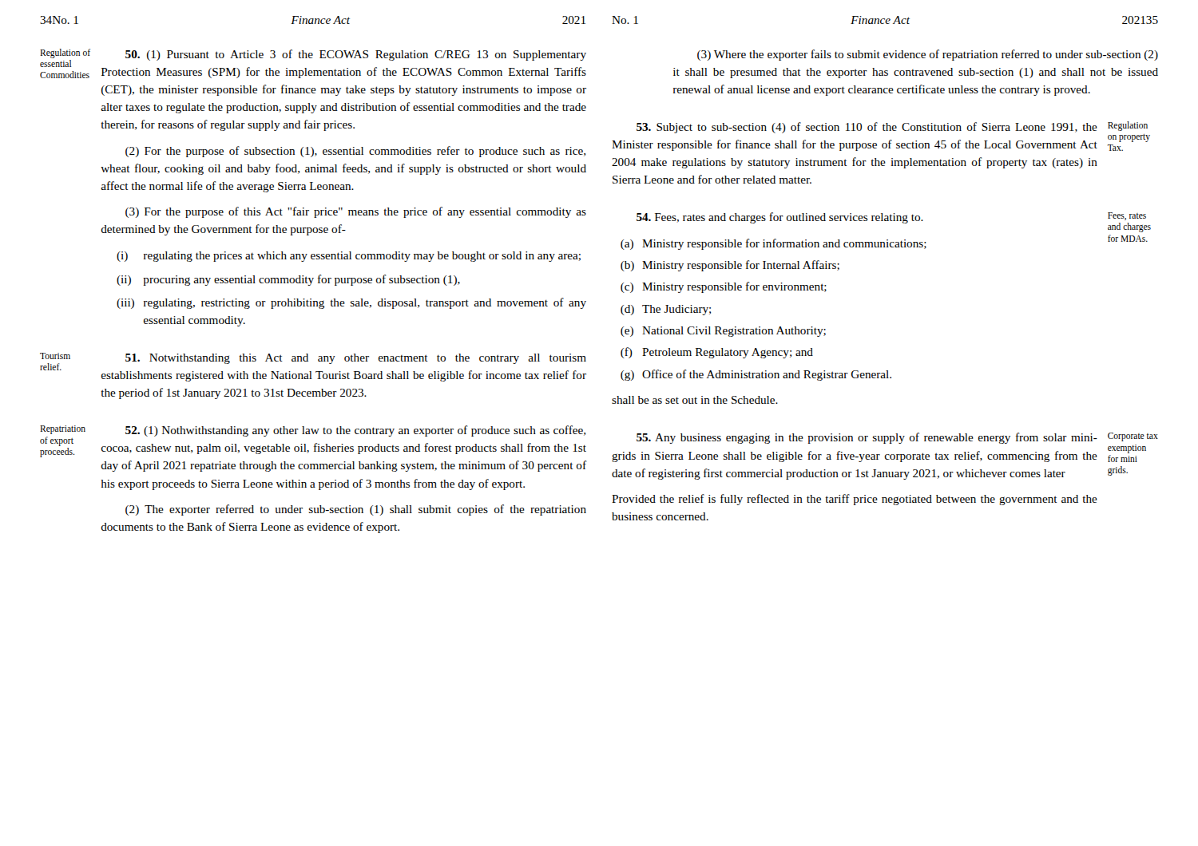34 No. 1 Finance Act 2021
Regulation of essential Commodities
50. (1) Pursuant to Article 3 of the ECOWAS Regulation C/REG 13 on Supplementary Protection Measures (SPM) for the implementation of the ECOWAS Common External Tariffs (CET), the minister responsible for finance may take steps by statutory instruments to impose or alter taxes to regulate the production, supply and distribution of essential commodities and the trade therein, for reasons of regular supply and fair prices.
(2) For the purpose of subsection (1), essential commodities refer to produce such as rice, wheat flour, cooking oil and baby food, animal feeds, and if supply is obstructed or short would affect the normal life of the average Sierra Leonean.
(3) For the purpose of this Act "fair price" means the price of any essential commodity as determined by the Government for the purpose of-
(i) regulating the prices at which any essential commodity may be bought or sold in any area;
(ii) procuring any essential commodity for purpose of subsection (1),
(iii) regulating, restricting or prohibiting the sale, disposal, transport and movement of any essential commodity.
Tourism relief.
51. Notwithstanding this Act and any other enactment to the contrary all tourism establishments registered with the National Tourist Board shall be eligible for income tax relief for the period of 1st January 2021 to 31st December 2023.
Repatriation of export proceeds.
52. (1) Nothwithstanding any other law to the contrary an exporter of produce such as coffee, cocoa, cashew nut, palm oil, vegetable oil, fisheries products and forest products shall from the 1st day of April 2021 repatriate through the commercial banking system, the minimum of 30 percent of his export proceeds to Sierra Leone within a period of 3 months from the day of export.
(2) The exporter referred to under sub-section (1) shall submit copies of the repatriation documents to the Bank of Sierra Leone as evidence of export.
No. 1 Finance Act 2021 35
(3) Where the exporter fails to submit evidence of repatriation referred to under sub-section (2) it shall be presumed that the exporter has contravened sub-section (1) and shall not be issued renewal of anual license and export clearance certificate unless the contrary is proved.
53. Subject to sub-section (4) of section 110 of the Constitution of Sierra Leone 1991, the Minister responsible for finance shall for the purpose of section 45 of the Local Government Act 2004 make regulations by statutory instrument for the implementation of property tax (rates) in Sierra Leone and for other related matter.
Regulation on property Tax.
54. Fees, rates and charges for outlined services relating to.
(a) Ministry responsible for information and communications;
(b) Ministry responsible for Internal Affairs;
(c) Ministry responsible for environment;
(d) The Judiciary;
(e) National Civil Registration Authority;
(f) Petroleum Regulatory Agency; and
(g) Office of the Administration and Registrar General.
shall be as set out in the Schedule.
Fees, rates and charges for MDAs.
55. Any business engaging in the provision or supply of renewable energy from solar mini-grids in Sierra Leone shall be eligible for a five-year corporate tax relief, commencing from the date of registering first commercial production or 1st January 2021, or whichever comes later
Provided the relief is fully reflected in the tariff price negotiated between the government and the business concerned.
Corporate tax exemption for mini grids.